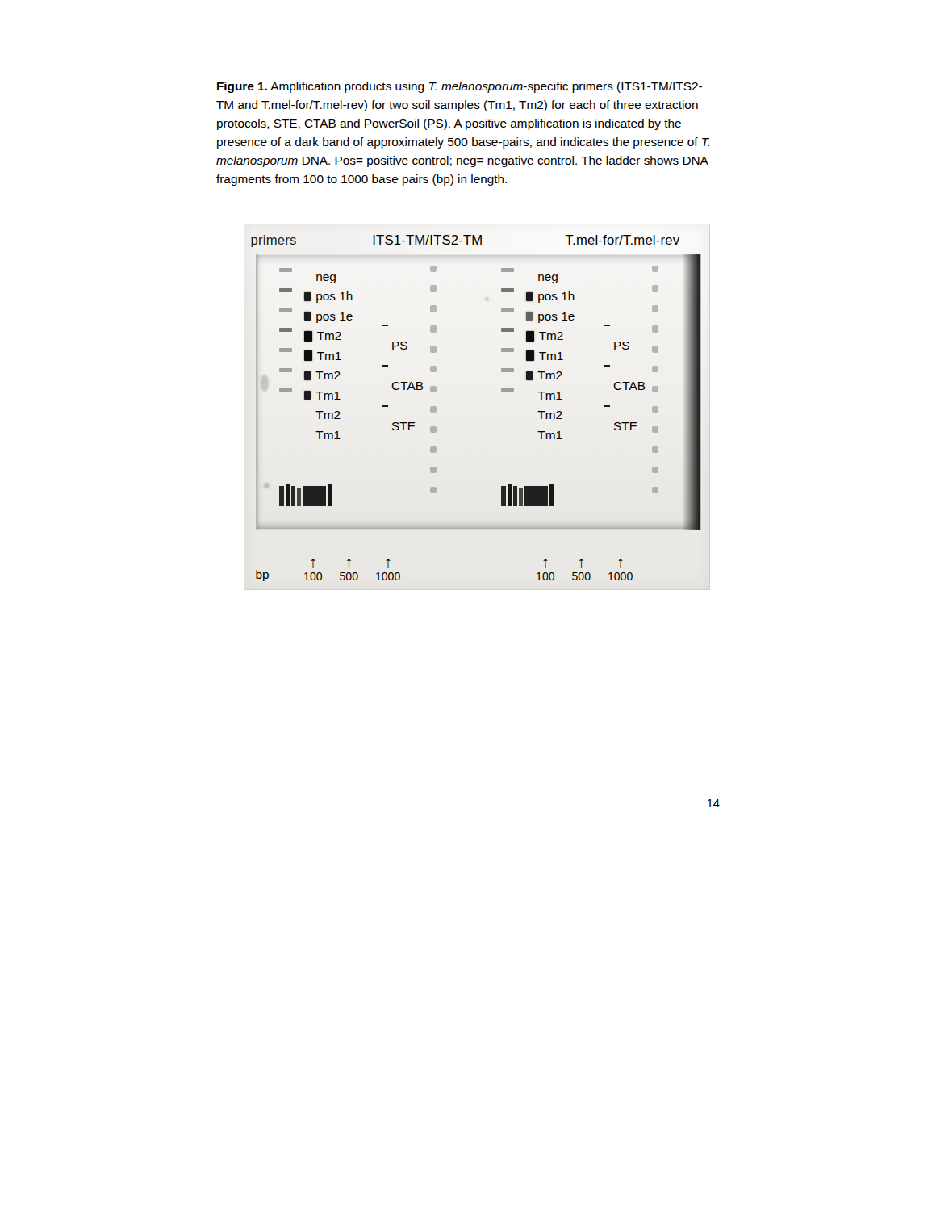Figure 1. Amplification products using T. melanosporum-specific primers (ITS1-TM/ITS2-TM and T.mel-for/T.mel-rev) for two soil samples (Tm1, Tm2) for each of three extraction protocols, STE, CTAB and PowerSoil (PS). A positive amplification is indicated by the presence of a dark band of approximately 500 base-pairs, and indicates the presence of T. melanosporum DNA. Pos= positive control; neg= negative control. The ladder shows DNA fragments from 100 to 1000 base pairs (bp) in length.
primers
ITS1-TM/ITS2-TM
T.mel-for/T.mel-rev
neg
pos 1h
pos 1e
Tm2
Tm1
Tm2
Tm1
Tm2
Tm1
PS
CTAB
STE
neg
pos 1h
pos 1e
Tm2
Tm1
Tm2
Tm1
Tm2
Tm1
PS
CTAB
STE
bp
↑100 ↑500 ↑1000
↑100 ↑500 ↑1000
14